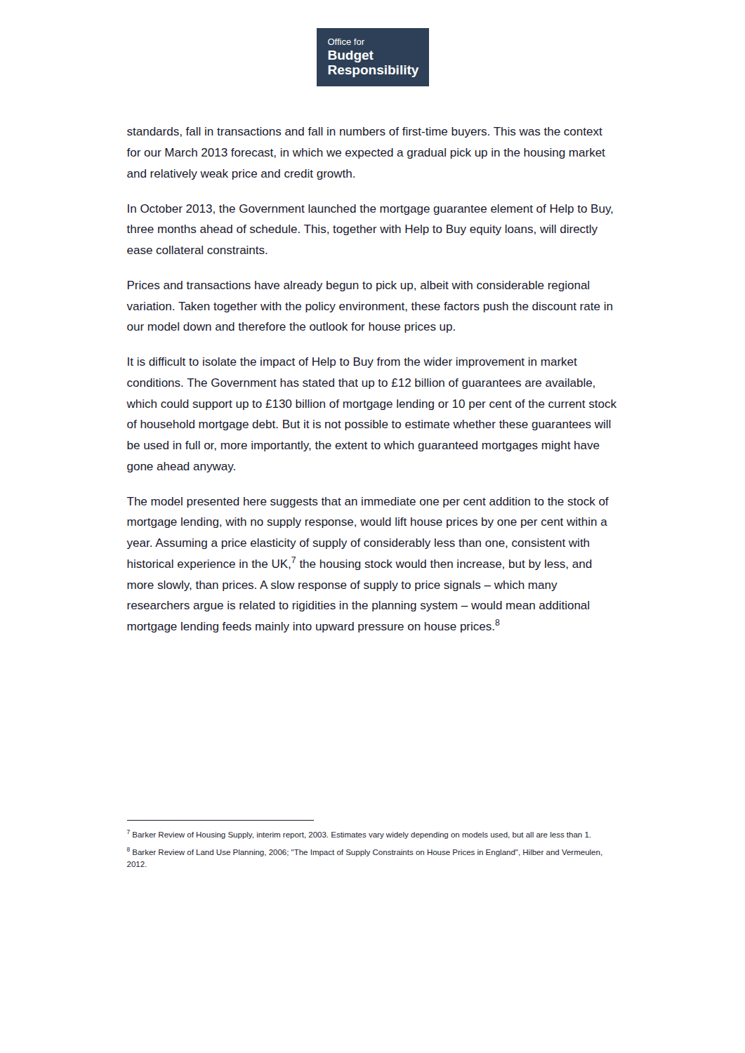Office for
Budget
Responsibility
standards, fall in transactions and fall in numbers of first-time buyers. This was the context for our March 2013 forecast, in which we expected a gradual pick up in the housing market and relatively weak price and credit growth.
In October 2013, the Government launched the mortgage guarantee element of Help to Buy, three months ahead of schedule. This, together with Help to Buy equity loans, will directly ease collateral constraints.
Prices and transactions have already begun to pick up, albeit with considerable regional variation. Taken together with the policy environment, these factors push the discount rate in our model down and therefore the outlook for house prices up.
It is difficult to isolate the impact of Help to Buy from the wider improvement in market conditions. The Government has stated that up to £12 billion of guarantees are available, which could support up to £130 billion of mortgage lending or 10 per cent of the current stock of household mortgage debt. But it is not possible to estimate whether these guarantees will be used in full or, more importantly, the extent to which guaranteed mortgages might have gone ahead anyway.
The model presented here suggests that an immediate one per cent addition to the stock of mortgage lending, with no supply response, would lift house prices by one per cent within a year. Assuming a price elasticity of supply of considerably less than one, consistent with historical experience in the UK,7 the housing stock would then increase, but by less, and more slowly, than prices. A slow response of supply to price signals – which many researchers argue is related to rigidities in the planning system – would mean additional mortgage lending feeds mainly into upward pressure on house prices.8
7 Barker Review of Housing Supply, interim report, 2003. Estimates vary widely depending on models used, but all are less than 1.
8 Barker Review of Land Use Planning, 2006; "The Impact of Supply Constraints on House Prices in England", Hilber and Vermeulen, 2012.